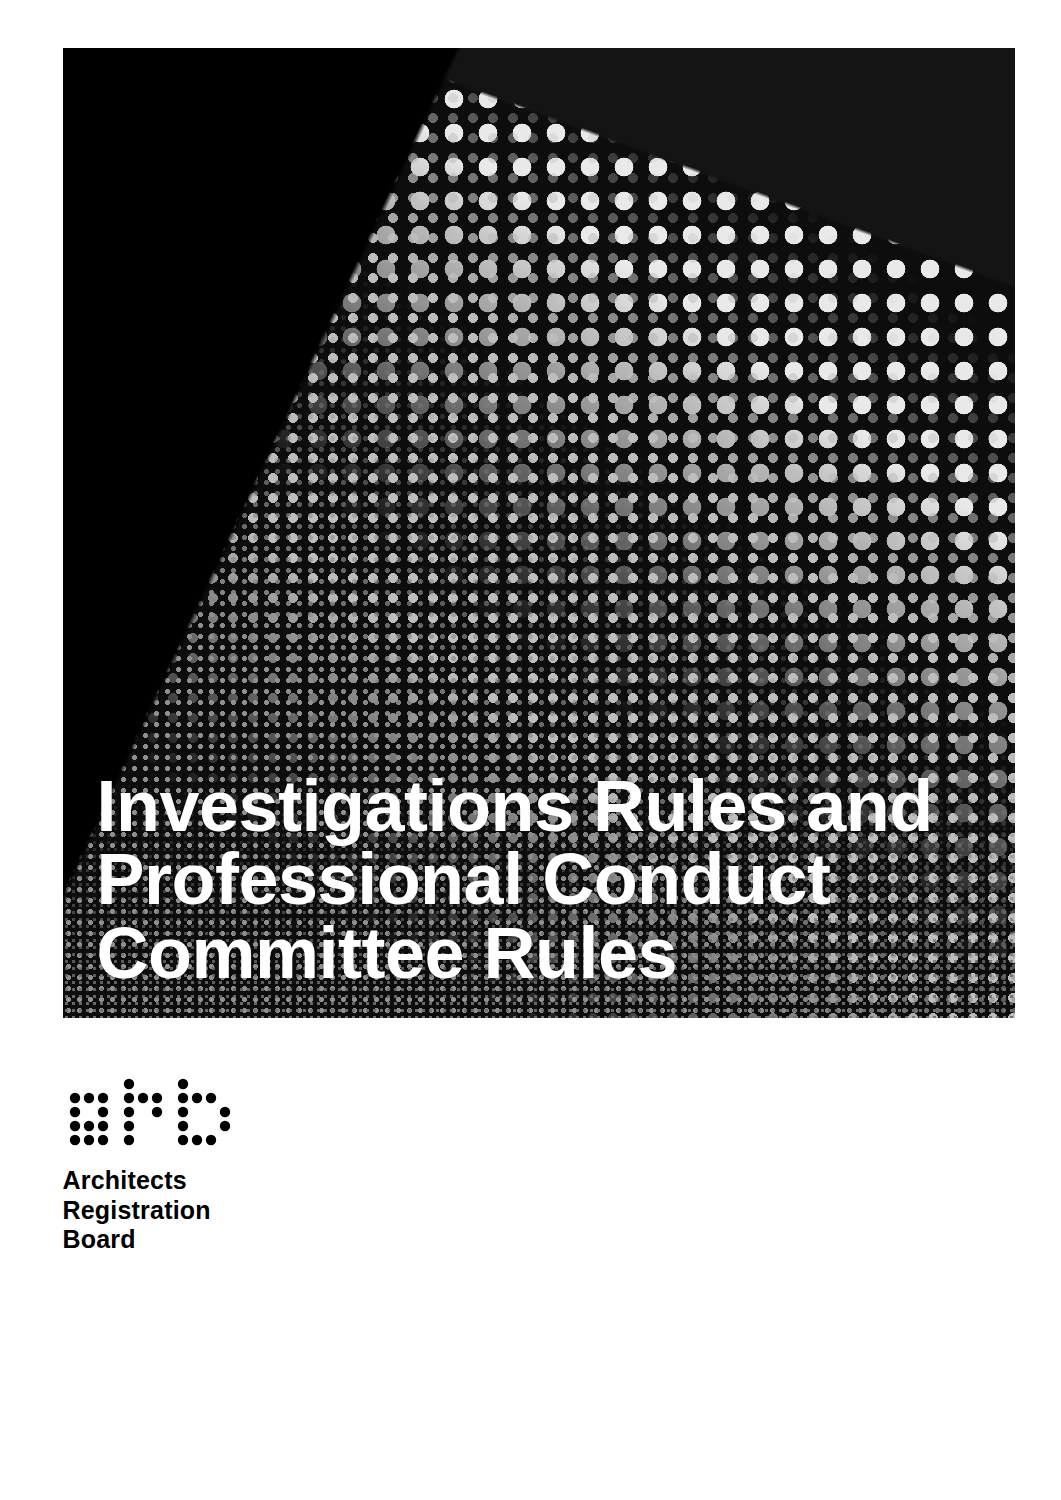Investigations Rules and Professional Conduct Committee Rules
Architects
Registration
Board